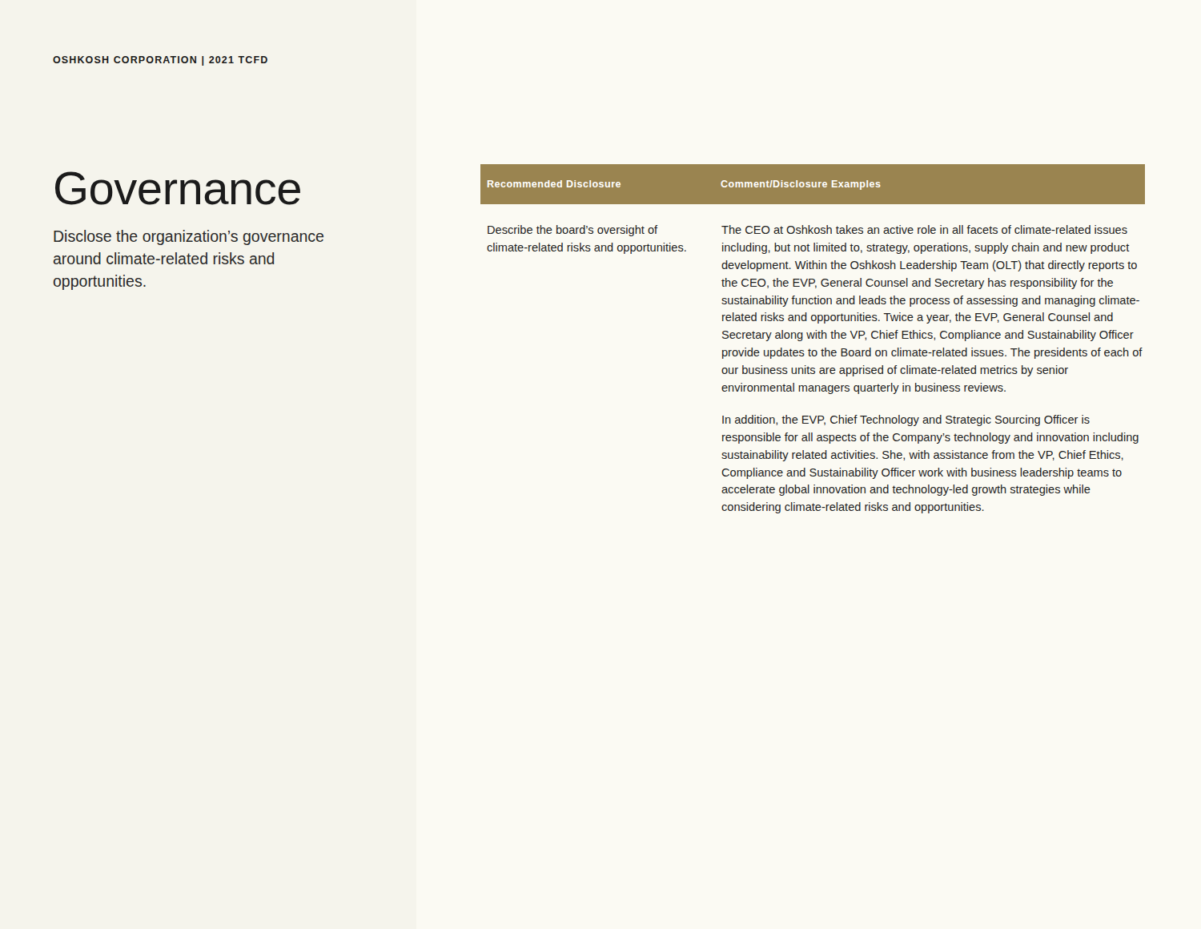Oshkosh Corporation | 2021 TCFD
Governance
Disclose the organization’s governance around climate-related risks and opportunities.
| Recommended Disclosure | Comment/Disclosure Examples |
| --- | --- |
| Describe the board’s oversight of climate-related risks and opportunities. | The CEO at Oshkosh takes an active role in all facets of climate-related issues including, but not limited to, strategy, operations, supply chain and new product development. Within the Oshkosh Leadership Team (OLT) that directly reports to the CEO, the EVP, General Counsel and Secretary has responsibility for the sustainability function and leads the process of assessing and managing climate-related risks and opportunities. Twice a year, the EVP, General Counsel and Secretary along with the VP, Chief Ethics, Compliance and Sustainability Officer provide updates to the Board on climate-related issues. The presidents of each of our business units are apprised of climate-related metrics by senior environmental managers quarterly in business reviews. In addition, the EVP, Chief Technology and Strategic Sourcing Officer is responsible for all aspects of the Company’s technology and innovation including sustainability related activities. She, with assistance from the VP, Chief Ethics, Compliance and Sustainability Officer work with business leadership teams to accelerate global innovation and technology-led growth strategies while considering climate-related risks and opportunities. |
3